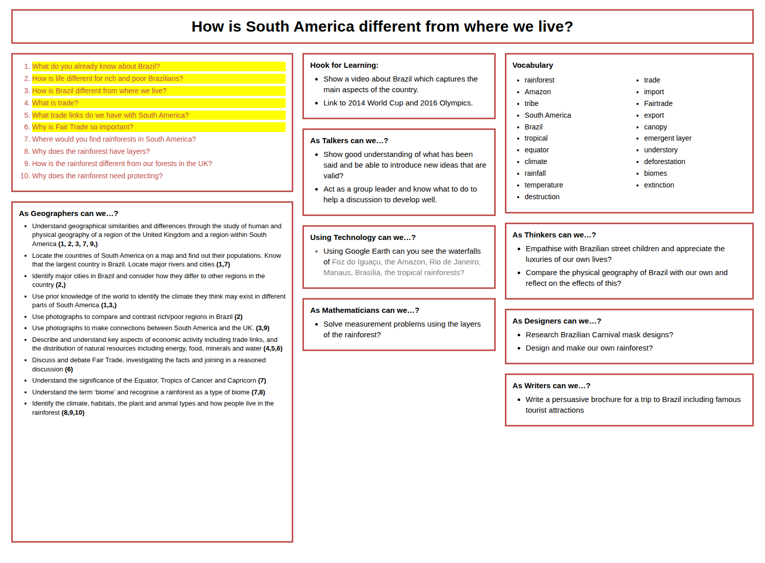How is South America different from where we live?
What do you already know about Brazil?
How is life different for rich and poor Brazilians?
How is Brazil different from where we live?
What is trade?
What trade links do we have with South America?
Why is Fair Trade so important?
Where would you find rainforests in South America?
Why does the rainforest have layers?
How is the rainforest different from our forests in the UK?
Why does the rainforest need protecting?
As Geographers can we…?
Understand geographical similarities and differences through the study of human and physical geography of a region of the United Kingdom and a region within South America (1, 2, 3, 7, 9,)
Locate the countries of South America on a map and find out their populations. Know that the largest country is Brazil. Locate major rivers and cities (1,7)
Identify major cities in Brazil and consider how they differ to other regions in the country (2,)
Use prior knowledge of the world to identify the climate they think may exist in different parts of South America (1,3,)
Use photographs to compare and contrast rich/poor regions in Brazil (2)
Use photographs to make connections between South America and the UK. (3,9)
Describe and understand key aspects of economic activity including trade links, and the distribution of natural resources including energy, food, minerals and water (4,5,6)
Discuss and debate Fair Trade, investigating the facts and joining in a reasoned discussion (6)
Understand the significance of the Equator, Tropics of Cancer and Capricorn (7)
Understand the term ‘biome’ and recognise a rainforest as a type of biome (7,8)
Identify the climate, habitats, the plant and animal types and how people live in the rainforest (8,9,10)
Hook for Learning:
Show a video about Brazil which captures the main aspects of the country.
Link to 2014 World Cup and 2016 Olympics.
As Talkers can we…?
Show good understanding of what has been said and be able to introduce new ideas that are valid?
Act as a group leader and know what to do to help a discussion to develop well.
Using Technology can we…?
Using Google Earth can you see the waterfalls of Foz do Iguaçu, the Amazon, Rio de Janeiro, Manaus, Brasília, the tropical rainforests?
As Mathematicians can we…?
Solve measurement problems using the layers of the rainforest?
Vocabulary
rainforest
Amazon
tribe
South America
Brazil
tropical
equator
climate
rainfall
temperature
destruction
trade
import
Fairtrade
export
canopy
emergent layer
understory
deforestation
biomes
extinction
As Thinkers can we…?
Empathise with Brazilian street children and appreciate the luxuries of our own lives?
Compare the physical geography of Brazil with our own and reflect on the effects of this?
As Designers can we…?
Research Brazilian Carnival mask designs?
Design and make our own rainforest?
As Writers can we…?
Write a persuasive brochure for a trip to Brazil including famous tourist attractions